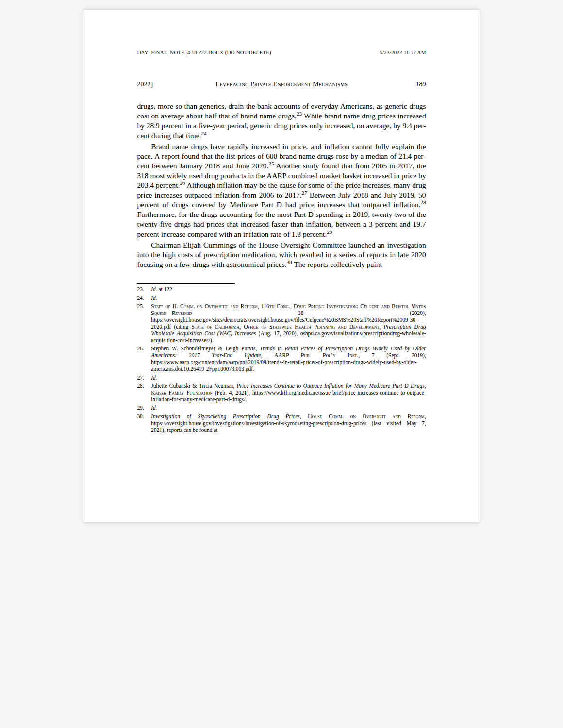Day_Final_Note_4.10.222.docx (Do Not Delete) 5/23/2022 11:17 AM
2022] Leveraging Private Enforcement Mechanisms 189
drugs, more so than generics, drain the bank accounts of everyday Americans, as generic drugs cost on average about half that of brand name drugs.23 While brand name drug prices increased by 28.9 percent in a five-year period, generic drug prices only increased, on average, by 9.4 percent during that time.24
Brand name drugs have rapidly increased in price, and inflation cannot fully explain the pace. A report found that the list prices of 600 brand name drugs rose by a median of 21.4 percent between January 2018 and June 2020.25 Another study found that from 2005 to 2017, the 318 most widely used drug products in the AARP combined market basket increased in price by 203.4 percent.26 Although inflation may be the cause for some of the price increases, many drug price increases outpaced inflation from 2006 to 2017.27 Between July 2018 and July 2019, 50 percent of drugs covered by Medicare Part D had price increases that outpaced inflation.28 Furthermore, for the drugs accounting for the most Part D spending in 2019, twenty-two of the twenty-five drugs had prices that increased faster than inflation, between a 3 percent and 19.7 percent increase compared with an inflation rate of 1.8 percent.29
Chairman Elijah Cummings of the House Oversight Committee launched an investigation into the high costs of prescription medication, which resulted in a series of reports in late 2020 focusing on a few drugs with astronomical prices.30 The reports collectively paint
23. Id. at 122.
24. Id.
25. Staff of H. Comm. on Oversight and Reform, 116th Cong., Drug Pricing Investigation: Celgene and Bristol Myers Squibb—Revlimid 38 (2020), https://oversight.house.gov/sites/democrats.oversight.house.gov/files/Celgene%20BMS%20Staff%20Report%2009-30-2020.pdf (citing State of California, Office of Statewide Health Planning and Development, Prescription Drug Wholesale Acquisition Cost (WAC) Increases (Aug. 17, 2020), oshpd.ca.gov/visualizations/prescriptiondrug-wholesale-acquisition-cost-increases/).
26. Stephen W. Schondelmeyer & Leigh Purvis, Trends in Retail Prices of Prescription Drugs Widely Used by Older Americans: 2017 Year-End Update, AARP Pub. Pol’y Inst., 7 (Sept. 2019), https://www.aarp.org/content/dam/aarp/ppi/2019/09/trends-in-retail-prices-of-prescription-drugs-widely-used-by-older-americans.doi.10.26419-2Fppi.00073.003.pdf.
27. Id.
28. Juliette Cubanski & Tricia Neuman, Price Increases Continue to Outpace Inflation for Many Medicare Part D Drugs, Kaiser Family Foundation (Feb. 4, 2021), https://www.kff.org/medicare/issue-brief/price-increases-continue-to-outpace-inflation-for-many-medicare-part-d-drugs/.
29. Id.
30. Investigation of Skyrocketing Prescription Drug Prices, House Comm. on Oversight and Reform, https://oversight.house.gov/investigations/investigation-of-skyrocketing-prescription-drug-prices (last visited May 7, 2021), reports can be found at